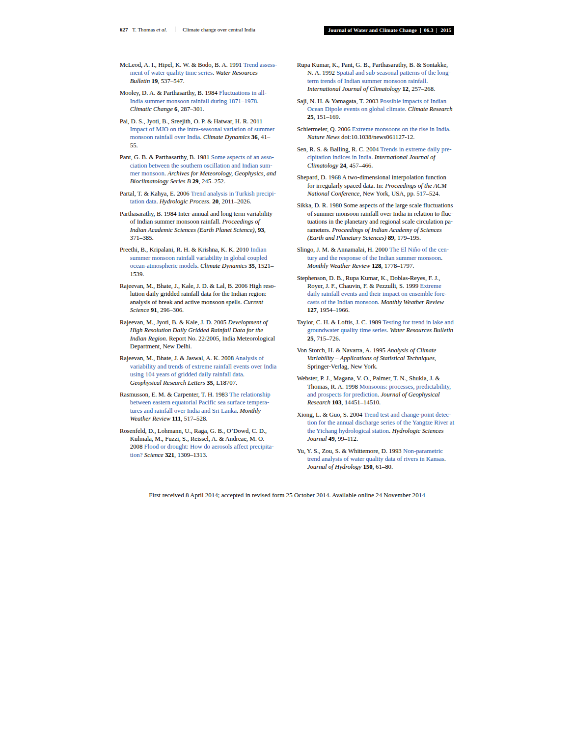627 T. Thomas et al. Climate change over central India
Journal of Water and Climate Change 06.3 2015
McLeod, A. I., Hipel, K. W. & Bodo, B. A. 1991 Trend assessment of water quality time series. Water Resources Bulletin 19, 537–547.
Mooley, D. A. & Parthasarthy, B. 1984 Fluctuations in all-India summer monsoon rainfall during 1871–1978. Climatic Change 6, 287–301.
Pai, D. S., Jyoti, B., Sreejith, O. P. & Hatwar, H. R. 2011 Impact of MJO on the intra-seasonal variation of summer monsoon rainfall over India. Climate Dynamics 36, 41–55.
Pant, G. B. & Parthasarthy, B. 1981 Some aspects of an association between the southern oscillation and Indian summer monsoon. Archives for Meteorology, Geophysics, and Bioclimatology Series B 29, 245–252.
Partal, T. & Kahya, E. 2006 Trend analysis in Turkish precipitation data. Hydrologic Process. 20, 2011–2026.
Parthasarathy, B. 1984 Inter-annual and long term variability of Indian summer monsoon rainfall. Proceedings of Indian Academic Sciences (Earth Planet Science), 93, 371–385.
Preethi, B., Kripalani, R. H. & Krishna, K. K. 2010 Indian summer monsoon rainfall variability in global coupled ocean-atmospheric models. Climate Dynamics 35, 1521–1539.
Rajeevan, M., Bhate, J., Kale, J. D. & Lal, B. 2006 High resolution daily gridded rainfall data for the Indian region: analysis of break and active monsoon spells. Current Science 91, 296–306.
Rajeevan, M., Jyoti, B. & Kale, J. D. 2005 Development of High Resolution Daily Gridded Rainfall Data for the Indian Region. Report No. 22/2005, India Meteorological Department, New Delhi.
Rajeevan, M., Bhate, J. & Jaswal, A. K. 2008 Analysis of variability and trends of extreme rainfall events over India using 104 years of gridded daily rainfall data. Geophysical Research Letters 35, L18707.
Rasmusson, E. M. & Carpenter, T. H. 1983 The relationship between eastern equatorial Pacific sea surface temperatures and rainfall over India and Sri Lanka. Monthly Weather Review 111, 517–528.
Rosenfeld, D., Lohmann, U., Raga, G. B., O’Dowd, C. D., Kulmala, M., Fuzzi, S., Reissel, A. & Andreae, M. O. 2008 Flood or drought: How do aerosols affect precipitation? Science 321, 1309–1313.
Rupa Kumar, K., Pant, G. B., Parthasarathy, B. & Sontakke, N. A. 1992 Spatial and sub-seasonal patterns of the long-term trends of Indian summer monsoon rainfall. International Journal of Climatology 12, 257–268.
Saji, N. H. & Yamagata, T. 2003 Possible impacts of Indian Ocean Dipole events on global climate. Climate Research 25, 151–169.
Schiermeier, Q. 2006 Extreme monsoons on the rise in India. Nature News doi:10.1038/news061127-12.
Sen, R. S. & Balling, R. C. 2004 Trends in extreme daily precipitation indices in India. International Journal of Climatology 24, 457–466.
Shepard, D. 1968 A two-dimensional interpolation function for irregularly spaced data. In: Proceedings of the ACM National Conference, New York, USA, pp. 517–524.
Sikka, D. R. 1980 Some aspects of the large scale fluctuations of summer monsoon rainfall over India in relation to fluctuations in the planetary and regional scale circulation parameters. Proceedings of Indian Academy of Sciences (Earth and Planetary Sciences) 89, 179–195.
Slingo, J. M. & Annamalai, H. 2000 The El Niño of the century and the response of the Indian summer monsoon. Monthly Weather Review 128, 1778–1797.
Stephenson, D. B., Rupa Kumar, K., Doblas-Reyes, F. J., Royer, J. F., Chauvin, F. & Pezzulli, S. 1999 Extreme daily rainfall events and their impact on ensemble forecasts of the Indian monsoon. Monthly Weather Review 127, 1954–1966.
Taylor, C. H. & Loftis, J. C. 1989 Testing for trend in lake and groundwater quality time series. Water Resources Bulletin 25, 715–726.
Von Storch, H. & Navarra, A. 1995 Analysis of Climate Variability – Applications of Statistical Techniques, Springer-Verlag, New York.
Webster, P. J., Magana, V. O., Palmer, T. N., Shukla, J. & Thomas, R. A. 1998 Monsoons: processes, predictability, and prospects for prediction. Journal of Geophysical Research 103, 14451–14510.
Xiong, L. & Guo, S. 2004 Trend test and change-point detection for the annual discharge series of the Yangtze River at the Yichang hydrological station. Hydrologic Sciences Journal 49, 99–112.
Yu, Y. S., Zou, S. & Whittemore, D. 1993 Non-parametric trend analysis of water quality data of rivers in Kansas. Journal of Hydrology 150, 61–80.
First received 8 April 2014; accepted in revised form 25 October 2014. Available online 24 November 2014